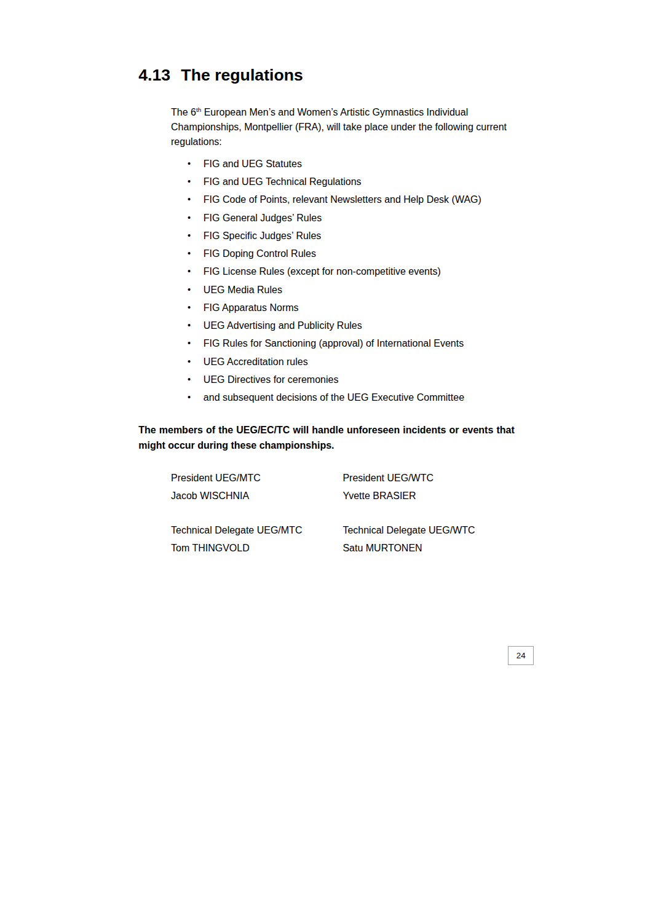4.13 The regulations
The 6th European Men’s and Women’s Artistic Gymnastics Individual Championships, Montpellier (FRA), will take place under the following current regulations:
FIG and UEG Statutes
FIG and UEG Technical Regulations
FIG Code of Points, relevant Newsletters and Help Desk (WAG)
FIG General Judges’ Rules
FIG Specific Judges’ Rules
FIG Doping Control Rules
FIG License Rules (except for non-competitive events)
UEG Media Rules
FIG Apparatus Norms
UEG Advertising and Publicity Rules
FIG Rules for Sanctioning (approval) of International Events
UEG Accreditation rules
UEG Directives for ceremonies
and subsequent decisions of the UEG Executive Committee
The members of the UEG/EC/TC will handle unforeseen incidents or events that might occur during these championships.
President UEG/MTC
President UEG/WTC
Jacob WISCHNIA
Yvette BRASIER
Technical Delegate UEG/MTC
Technical Delegate UEG/WTC
Tom THINGVOLD
Satu MURTONEN
24